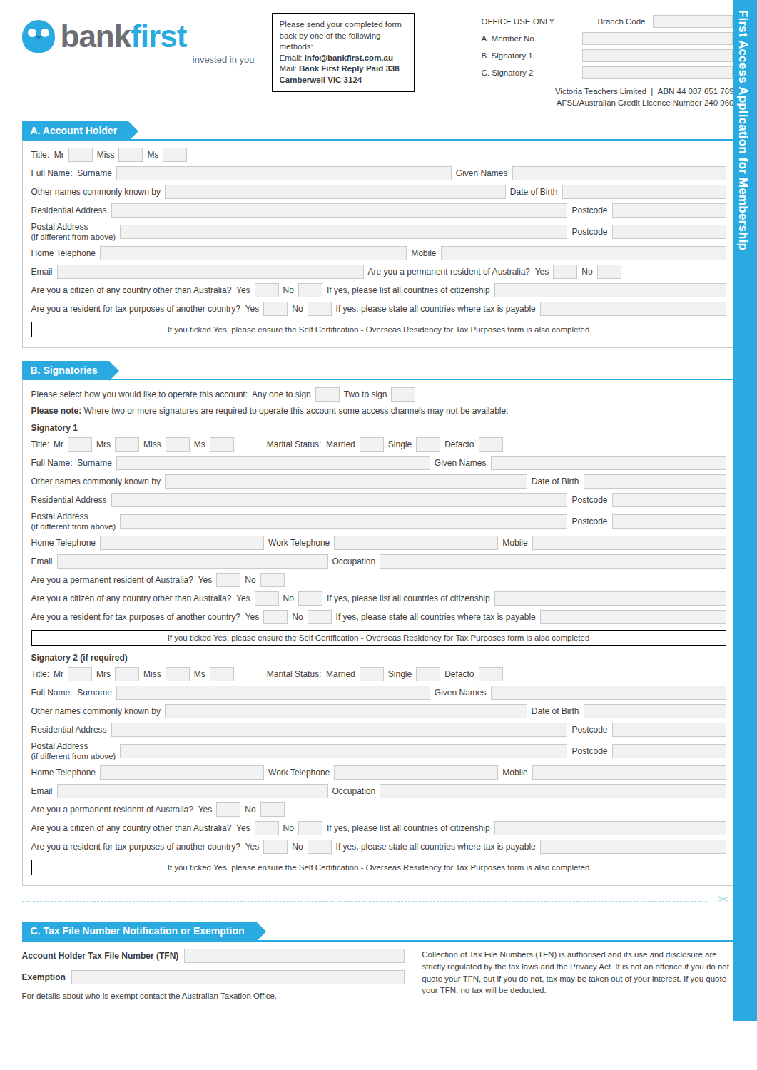First Access Application for Membership
bank first
invested in you
Please send your completed form back by one of the following methods:
Email: info@bankfirst.com.au
Mail: Bank First Reply Paid 338 Camberwell VIC 3124
| OFFICE USE ONLY | Branch Code | |
| A. Member No. | |
| B. Signatory 1 | |
| C. Signatory 2 | |
Victoria Teachers Limited | ABN 44 087 651 769
AFSL/Australian Credit Licence Number 240 960
A. Account Holder
Title: Mr Miss Ms
Full Name: Surname Given Names
Other names commonly known by Date of Birth
Residential Address Postcode
Postal Address
(if different from above) Postcode
Home Telephone Mobile
Email Are you a permanent resident of Australia? Yes No
Are you a citizen of any country other than Australia? Yes No If yes, please list all countries of citizenship
Are you a resident for tax purposes of another country? Yes No If yes, please state all countries where tax is payable
If you ticked Yes, please ensure the Self Certification - Overseas Residency for Tax Purposes form is also completed
B. Signatories
Please select how you would like to operate this account: Any one to sign Two to sign
Please note: Where two or more signatures are required to operate this account some access channels may not be available.
Signatory 1
Title: Mr Mrs Miss Ms Marital Status: Married Single Defacto
Full Name: Surname Given Names
Other names commonly known by Date of Birth
Residential Address Postcode
Postal Address
(if different from above) Postcode
Home Telephone Work Telephone Mobile
Email Occupation
Are you a permanent resident of Australia? Yes No
Are you a citizen of any country other than Australia? Yes No If yes, please list all countries of citizenship
Are you a resident for tax purposes of another country? Yes No If yes, please state all countries where tax is payable
If you ticked Yes, please ensure the Self Certification - Overseas Residency for Tax Purposes form is also completed
Signatory 2 (if required)
Title: Mr Mrs Miss Ms Marital Status: Married Single Defacto
Full Name: Surname Given Names
Other names commonly known by Date of Birth
Residential Address Postcode
Postal Address
(if different from above) Postcode
Home Telephone Work Telephone Mobile
Email Occupation
Are you a permanent resident of Australia? Yes No
Are you a citizen of any country other than Australia? Yes No If yes, please list all countries of citizenship
Are you a resident for tax purposes of another country? Yes No If yes, please state all countries where tax is payable
If you ticked Yes, please ensure the Self Certification - Overseas Residency for Tax Purposes form is also completed
✂
C. Tax File Number Notification or Exemption
Account Holder Tax File Number (TFN)
Exemption
For details about who is exempt contact the Australian Taxation Office.
Collection of Tax File Numbers (TFN) is authorised and its use and disclosure are strictly regulated by the tax laws and the Privacy Act. It is not an offence if you do not quote your TFN, but if you do not, tax may be taken out of your interest. If you quote your TFN, no tax will be deducted.